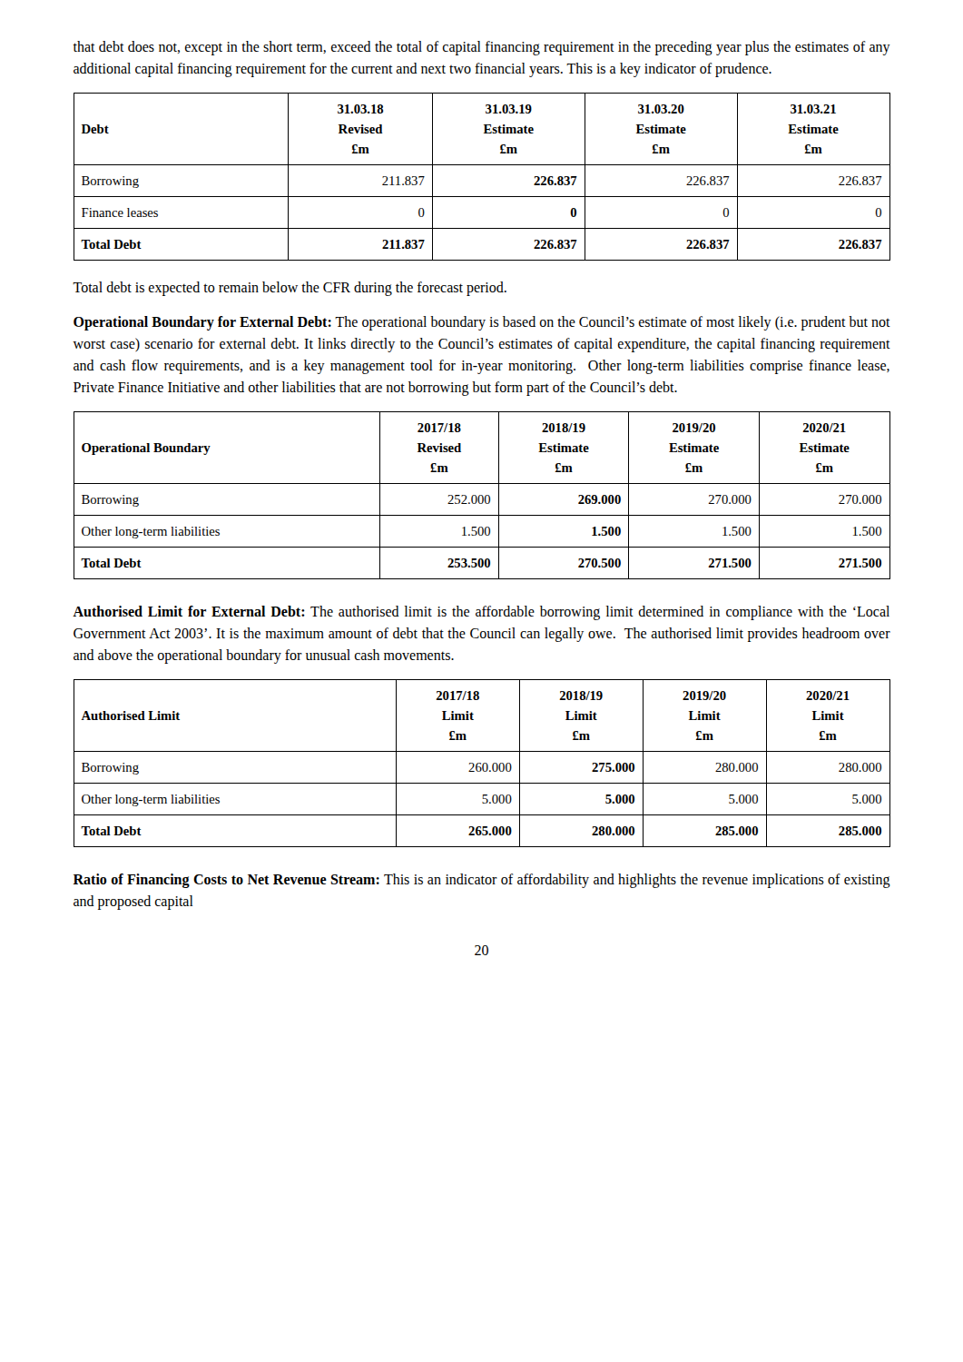that debt does not, except in the short term, exceed the total of capital financing requirement in the preceding year plus the estimates of any additional capital financing requirement for the current and next two financial years. This is a key indicator of prudence.
| Debt | 31.03.18 Revised £m | 31.03.19 Estimate £m | 31.03.20 Estimate £m | 31.03.21 Estimate £m |
| --- | --- | --- | --- | --- |
| Borrowing | 211.837 | 226.837 | 226.837 | 226.837 |
| Finance leases | 0 | 0 | 0 | 0 |
| Total Debt | 211.837 | 226.837 | 226.837 | 226.837 |
Total debt is expected to remain below the CFR during the forecast period.
Operational Boundary for External Debt: The operational boundary is based on the Council’s estimate of most likely (i.e. prudent but not worst case) scenario for external debt. It links directly to the Council’s estimates of capital expenditure, the capital financing requirement and cash flow requirements, and is a key management tool for in-year monitoring. Other long-term liabilities comprise finance lease, Private Finance Initiative and other liabilities that are not borrowing but form part of the Council’s debt.
| Operational Boundary | 2017/18 Revised £m | 2018/19 Estimate £m | 2019/20 Estimate £m | 2020/21 Estimate £m |
| --- | --- | --- | --- | --- |
| Borrowing | 252.000 | 269.000 | 270.000 | 270.000 |
| Other long-term liabilities | 1.500 | 1.500 | 1.500 | 1.500 |
| Total Debt | 253.500 | 270.500 | 271.500 | 271.500 |
Authorised Limit for External Debt: The authorised limit is the affordable borrowing limit determined in compliance with the ‘Local Government Act 2003’. It is the maximum amount of debt that the Council can legally owe. The authorised limit provides headroom over and above the operational boundary for unusual cash movements.
| Authorised Limit | 2017/18 Limit £m | 2018/19 Limit £m | 2019/20 Limit £m | 2020/21 Limit £m |
| --- | --- | --- | --- | --- |
| Borrowing | 260.000 | 275.000 | 280.000 | 280.000 |
| Other long-term liabilities | 5.000 | 5.000 | 5.000 | 5.000 |
| Total Debt | 265.000 | 280.000 | 285.000 | 285.000 |
Ratio of Financing Costs to Net Revenue Stream: This is an indicator of affordability and highlights the revenue implications of existing and proposed capital
20